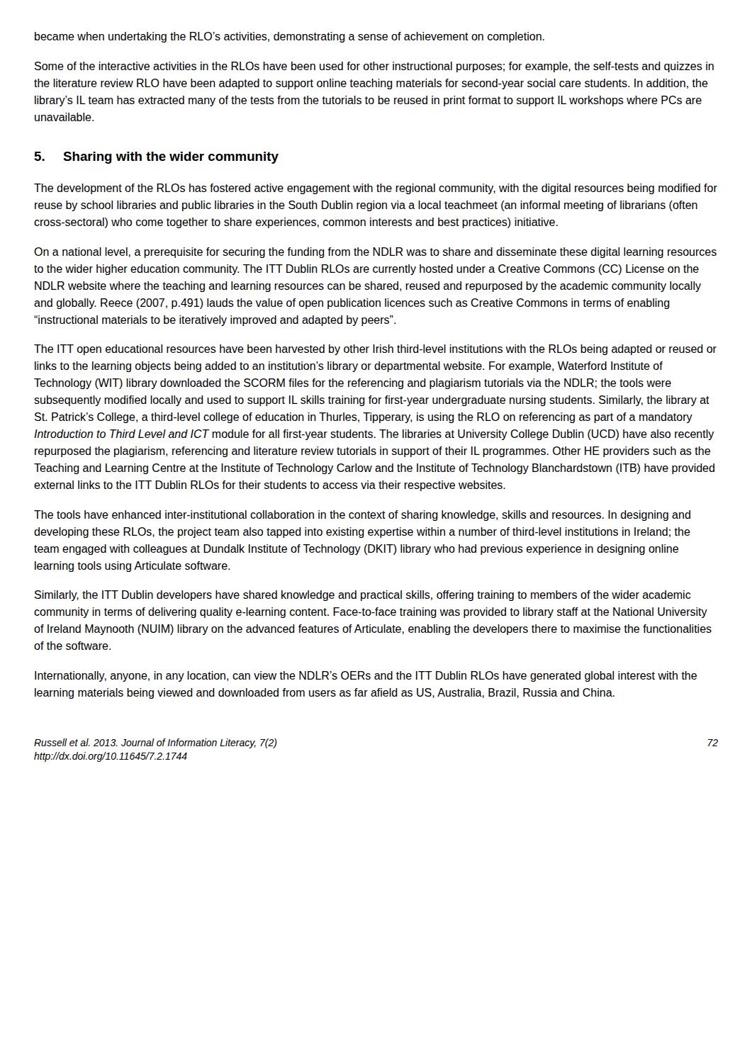became when undertaking the RLO’s activities, demonstrating a sense of achievement on completion.
Some of the interactive activities in the RLOs have been used for other instructional purposes; for example, the self-tests and quizzes in the literature review RLO have been adapted to support online teaching materials for second-year social care students. In addition, the library’s IL team has extracted many of the tests from the tutorials to be reused in print format to support IL workshops where PCs are unavailable.
5. Sharing with the wider community
The development of the RLOs has fostered active engagement with the regional community, with the digital resources being modified for reuse by school libraries and public libraries in the South Dublin region via a local teachmeet (an informal meeting of librarians (often cross-sectoral) who come together to share experiences, common interests and best practices) initiative.
On a national level, a prerequisite for securing the funding from the NDLR was to share and disseminate these digital learning resources to the wider higher education community. The ITT Dublin RLOs are currently hosted under a Creative Commons (CC) License on the NDLR website where the teaching and learning resources can be shared, reused and repurposed by the academic community locally and globally. Reece (2007, p.491) lauds the value of open publication licences such as Creative Commons in terms of enabling “instructional materials to be iteratively improved and adapted by peers”.
The ITT open educational resources have been harvested by other Irish third-level institutions with the RLOs being adapted or reused or links to the learning objects being added to an institution’s library or departmental website. For example, Waterford Institute of Technology (WIT) library downloaded the SCORM files for the referencing and plagiarism tutorials via the NDLR; the tools were subsequently modified locally and used to support IL skills training for first-year undergraduate nursing students. Similarly, the library at St. Patrick’s College, a third-level college of education in Thurles, Tipperary, is using the RLO on referencing as part of a mandatory Introduction to Third Level and ICT module for all first-year students. The libraries at University College Dublin (UCD) have also recently repurposed the plagiarism, referencing and literature review tutorials in support of their IL programmes. Other HE providers such as the Teaching and Learning Centre at the Institute of Technology Carlow and the Institute of Technology Blanchardstown (ITB) have provided external links to the ITT Dublin RLOs for their students to access via their respective websites.
The tools have enhanced inter-institutional collaboration in the context of sharing knowledge, skills and resources. In designing and developing these RLOs, the project team also tapped into existing expertise within a number of third-level institutions in Ireland; the team engaged with colleagues at Dundalk Institute of Technology (DKIT) library who had previous experience in designing online learning tools using Articulate software.
Similarly, the ITT Dublin developers have shared knowledge and practical skills, offering training to members of the wider academic community in terms of delivering quality e-learning content. Face-to-face training was provided to library staff at the National University of Ireland Maynooth (NUIM) library on the advanced features of Articulate, enabling the developers there to maximise the functionalities of the software.
Internationally, anyone, in any location, can view the NDLR’s OERs and the ITT Dublin RLOs have generated global interest with the learning materials being viewed and downloaded from users as far afield as US, Australia, Brazil, Russia and China.
72 Russell et al. 2013. Journal of Information Literacy, 7(2)
http://dx.doi.org/10.11645/7.2.1744